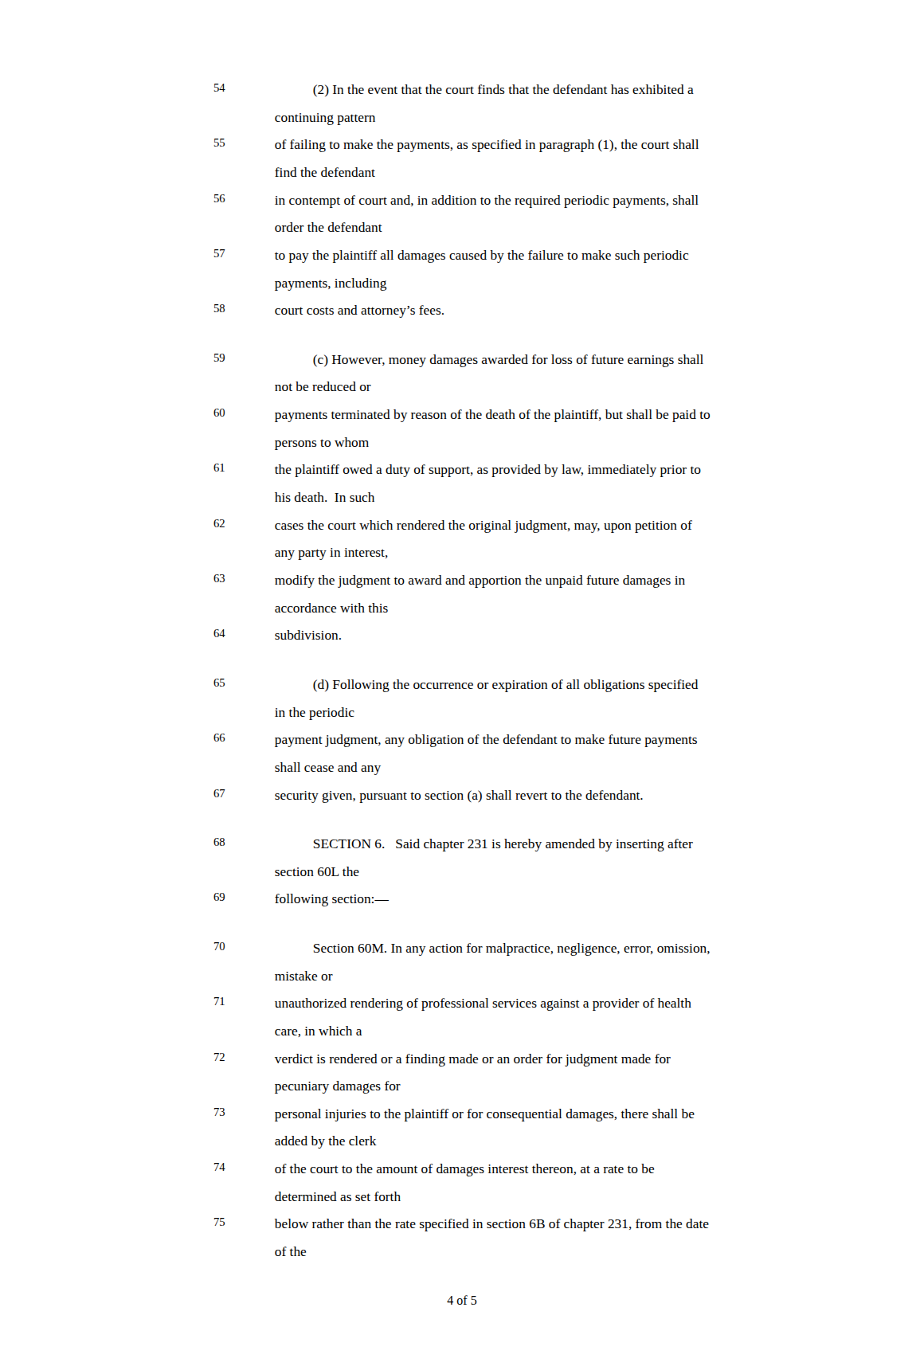54
(2) In the event that the court finds that the defendant has exhibited a continuing pattern
55
of failing to make the payments, as specified in paragraph (1), the court shall find the defendant
56
in contempt of court and, in addition to the required periodic payments, shall order the defendant
57
to pay the plaintiff all damages caused by the failure to make such periodic payments, including
58
court costs and attorney’s fees.
59
(c) However, money damages awarded for loss of future earnings shall not be reduced or
60
payments terminated by reason of the death of the plaintiff, but shall be paid to persons to whom
61
the plaintiff owed a duty of support, as provided by law, immediately prior to his death. In such
62
cases the court which rendered the original judgment, may, upon petition of any party in interest,
63
modify the judgment to award and apportion the unpaid future damages in accordance with this
64
subdivision.
65
(d) Following the occurrence or expiration of all obligations specified in the periodic
66
payment judgment, any obligation of the defendant to make future payments shall cease and any
67
security given, pursuant to section (a) shall revert to the defendant.
68
SECTION 6. Said chapter 231 is hereby amended by inserting after section 60L the
69
following section:—
70
Section 60M. In any action for malpractice, negligence, error, omission, mistake or
71
unauthorized rendering of professional services against a provider of health care, in which a
72
verdict is rendered or a finding made or an order for judgment made for pecuniary damages for
73
personal injuries to the plaintiff or for consequential damages, there shall be added by the clerk
74
of the court to the amount of damages interest thereon, at a rate to be determined as set forth
75
below rather than the rate specified in section 6B of chapter 231, from the date of the
4 of 5